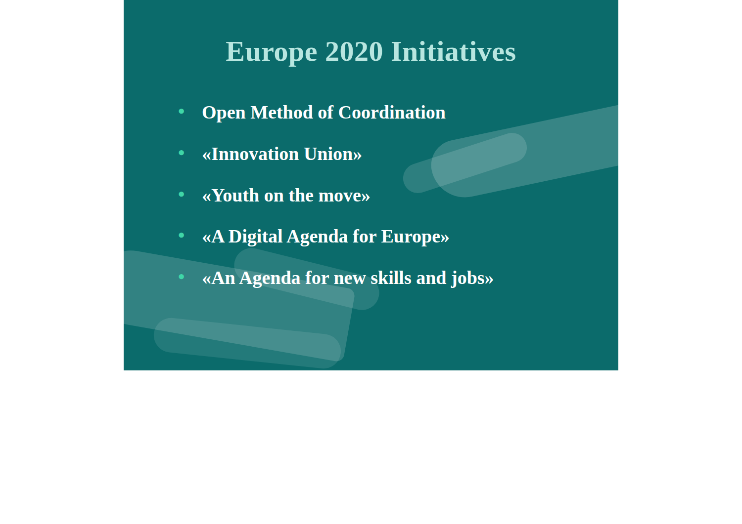Europe 2020 Initiatives
Open Method of Coordination
«Innovation Union»
«Youth on the move»
«A Digital Agenda for Europe»
«An Agenda for new skills and jobs»